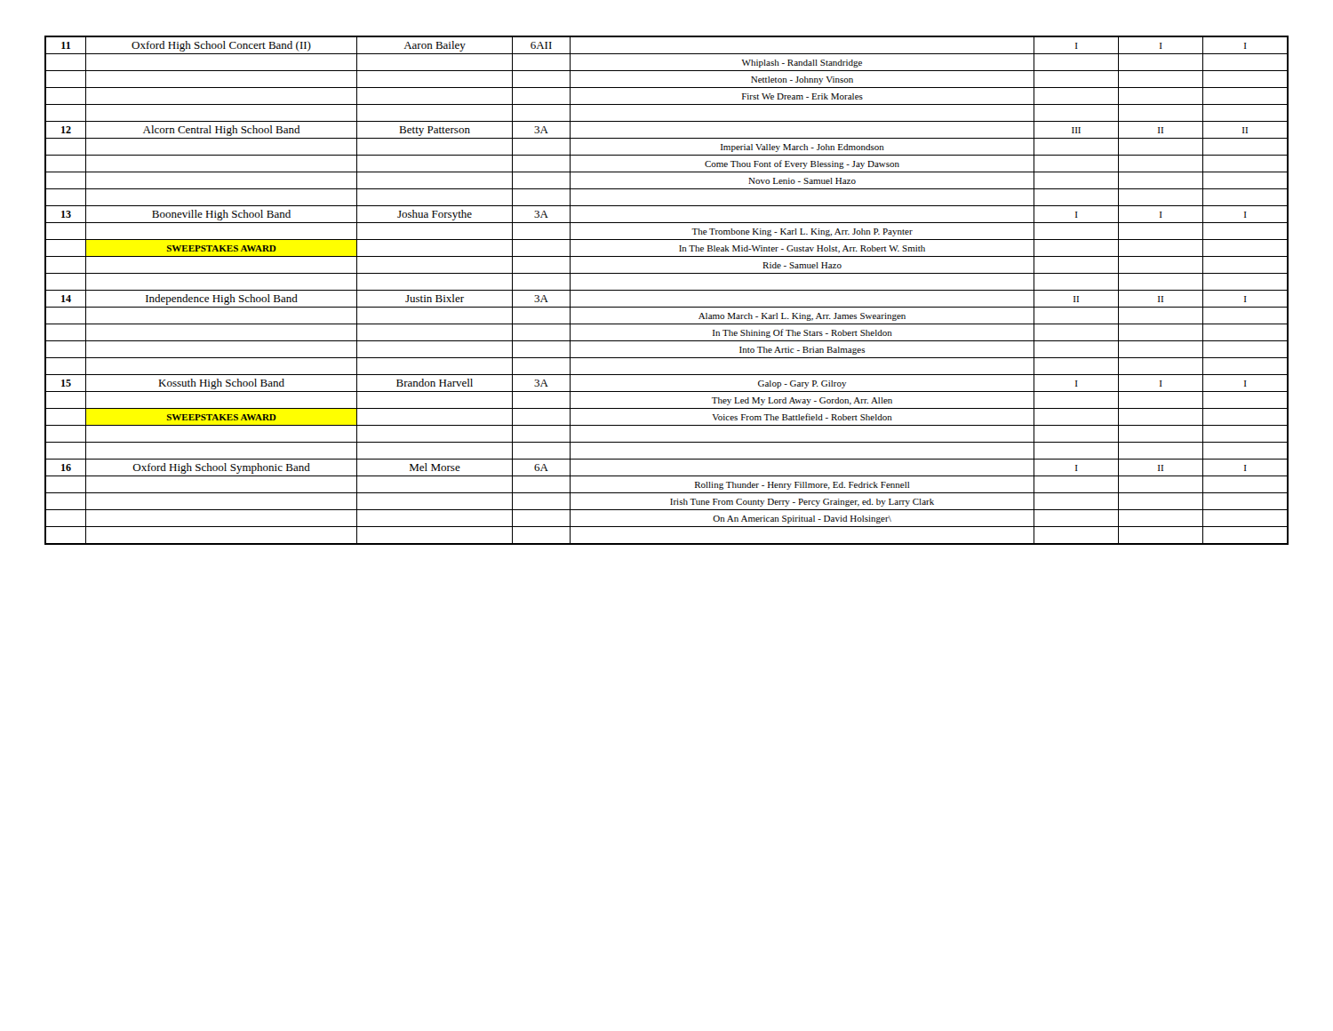| 11 | Oxford High School Concert Band (II) | Aaron Bailey | 6AII | | I | I | I |
| | | | | Whiplash - Randall Standridge | | | |
| | | | | Nettleton - Johnny Vinson | | | |
| | | | | First We Dream - Erik Morales | | | |
| 12 | Alcorn Central High School Band | Betty Patterson | 3A | | III | II | II |
| | | | | Imperial Valley March - John Edmondson | | | |
| | | | | Come Thou Font of Every Blessing - Jay Dawson | | | |
| | | | | Novo Lenio - Samuel Hazo | | | |
| 13 | Booneville High School Band | Joshua Forsythe | 3A | | I | I | I |
| | | | | The Trombone King - Karl L. King, Arr. John P. Paynter | | | |
| | SWEEPSTAKES AWARD | | | In The Bleak Mid-Winter - Gustav Holst, Arr. Robert W. Smith | | | |
| | | | | Ride - Samuel Hazo | | | |
| 14 | Independence High School Band | Justin Bixler | 3A | | II | II | I |
| | | | | Alamo March - Karl L. King, Arr. James Swearingen | | | |
| | | | | In The Shining Of The Stars - Robert Sheldon | | | |
| | | | | Into The Artic - Brian Balmages | | | |
| 15 | Kossuth High School Band | Brandon Harvell | 3A | Galop - Gary P. Gilroy | I | I | I |
| | | | | They Led My Lord Away - Gordon, Arr. Allen | | | |
| | SWEEPSTAKES AWARD | | | Voices From The Battlefield - Robert Sheldon | | | |
| 16 | Oxford High School Symphonic Band | Mel Morse | 6A | | I | II | I |
| | | | | Rolling Thunder - Henry Fillmore, Ed. Fedrick Fennell | | | |
| | | | | Irish Tune From County Derry - Percy Grainger, ed. by Larry Clark | | | |
| | | | | On An American Spiritual - David Holsinger\ | | | |